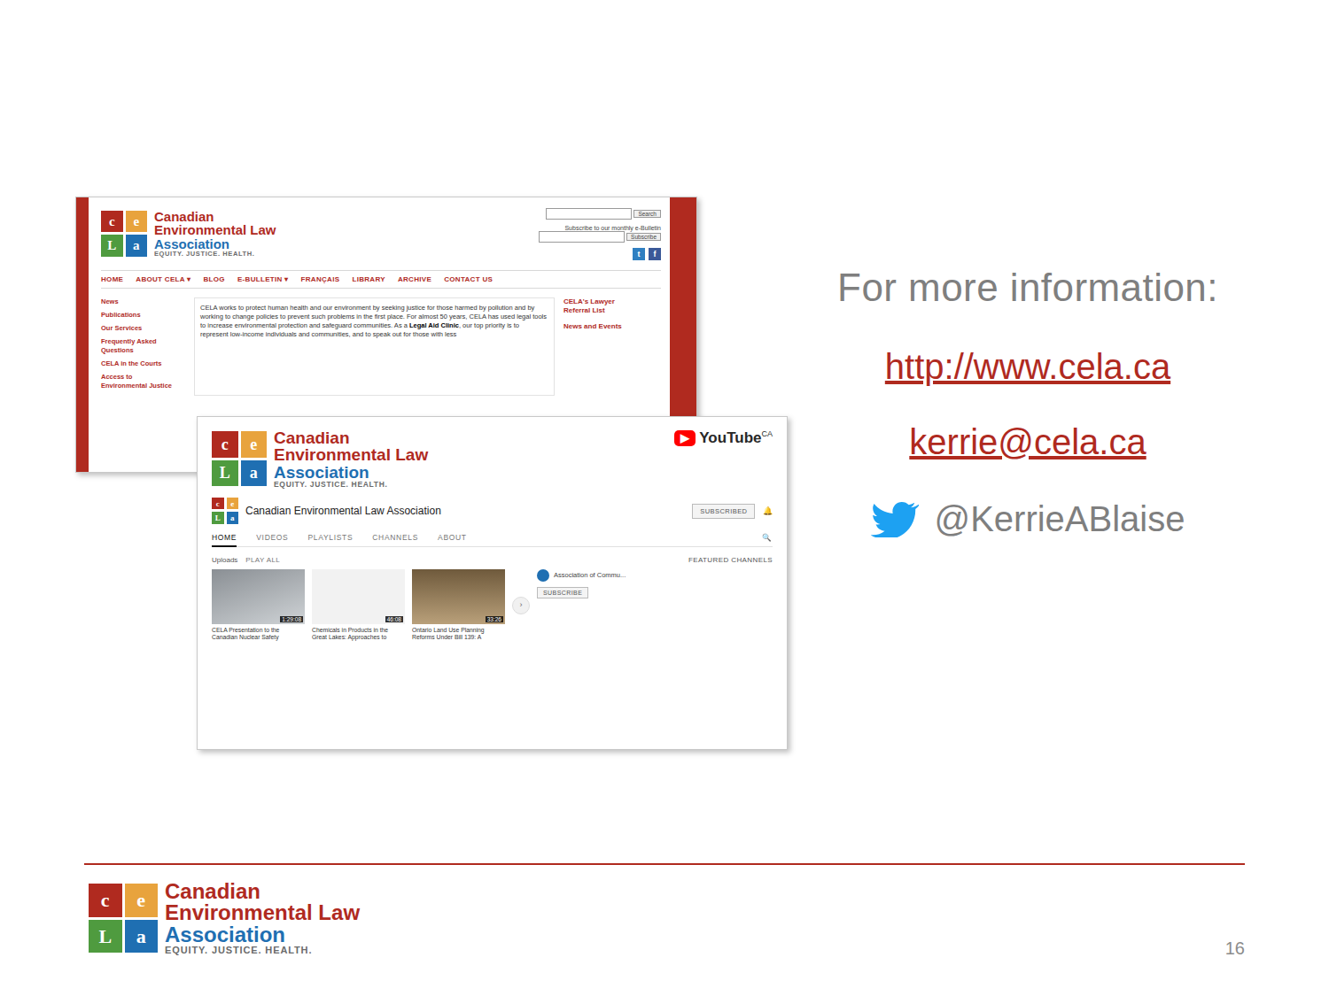c e L a
Canadian
Environmental Law
Association
EQUITY. JUSTICE. HEALTH.
Search
Subscribe to our monthly e-Bulletin
Subscribe
tf
HOME ABOUT CELA ▾ BLOG E-BULLETIN ▾ FRANÇAIS LIBRARY ARCHIVE CONTACT US
News
Publications
Our Services
Frequently Asked
Questions
CELA in the Courts
Access to
Environmental Justice
CELA works to protect human health and our environment by seeking justice for those harmed by pollution and by working to change policies to prevent such problems in the first place. For almost 50 years, CELA has used legal tools to increase environmental protection and safeguard communities. As a Legal Aid Clinic, our top priority is to represent low-income individuals and communities, and to speak out for those with less
CELA's Lawyer
Referral List
News and Events
c e L a
Canadian
Environmental Law
Association
EQUITY. JUSTICE. HEALTH.
▶ YouTubeCA
c e L a
Canadian Environmental Law Association
SUBSCRIBED 🔔
HOME VIDEOS PLAYLISTS CHANNELS ABOUT 🔍
Uploads PLAY ALL
FEATURED CHANNELS
1:29:08
CELA Presentation to the Canadian Nuclear Safety
46:08
Chemicals in Products in the Great Lakes: Approaches to
33:26
Ontario Land Use Planning Reforms Under Bill 139: A
›
Association of Commu...
SUBSCRIBE
For more information:
http://www.cela.ca
kerrie@cela.ca
@KerrieABlaise
c e L a
Canadian
Environmental Law
Association
EQUITY. JUSTICE. HEALTH.
16